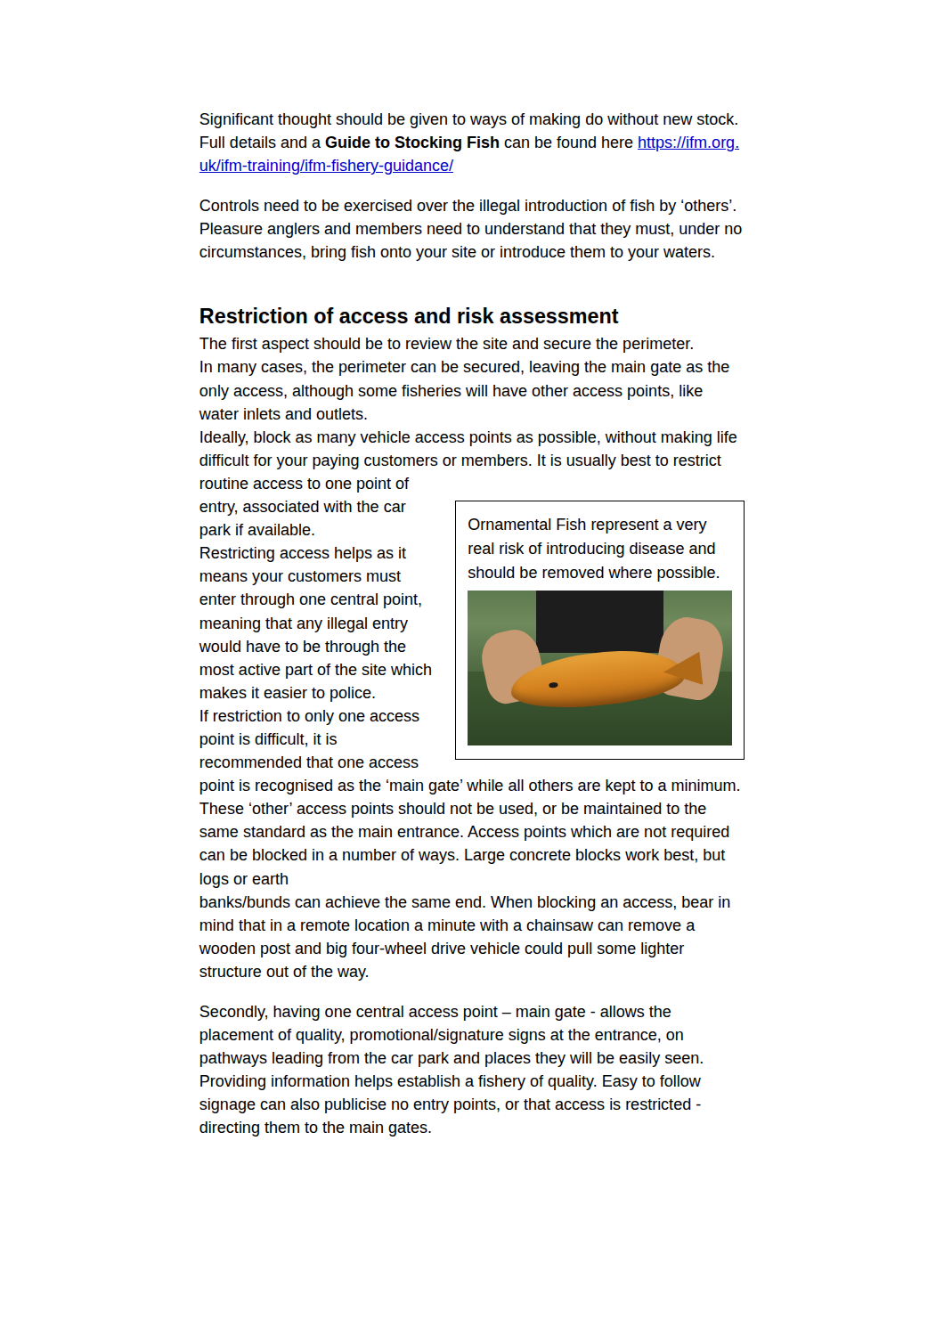Significant thought should be given to ways of making do without new stock. Full details and a Guide to Stocking Fish can be found here https://ifm.org.uk/ifm-training/ifm-fishery-guidance/
Controls need to be exercised over the illegal introduction of fish by ‘others’. Pleasure anglers and members need to understand that they must, under no circumstances, bring fish onto your site or introduce them to your waters.
Restriction of access and risk assessment
The first aspect should be to review the site and secure the perimeter.
In many cases, the perimeter can be secured, leaving the main gate as the only access, although some fisheries will have other access points, like water inlets and outlets.
Ideally, block as many vehicle access points as possible, without making life difficult for your paying customers or members. It is usually best to restrict routine access to one point of
Ornamental Fish represent a very real risk of introducing disease and should be removed where possible.
entry, associated with the car park if available.
Restricting access helps as it means your customers must enter through one central point, meaning that any illegal entry would have to be through the most active part of the site which makes it easier to police.
If restriction to only one access point is difficult, it is recommended that one access point is recognised as the ‘main gate’ while all others are kept to a minimum. These ‘other’ access points should not be used, or be maintained to the same standard as the main entrance. Access points which are not required can be blocked in a number of ways. Large concrete blocks work best, but logs or earth
banks/bunds can achieve the same end. When blocking an access, bear in mind that in a remote location a minute with a chainsaw can remove a wooden post and big four-wheel drive vehicle could pull some lighter structure out of the way.
Secondly, having one central access point – main gate - allows the placement of quality, promotional/signature signs at the entrance, on pathways leading from the car park and places they will be easily seen. Providing information helps establish a fishery of quality. Easy to follow signage can also publicise no entry points, or that access is restricted - directing them to the main gates.